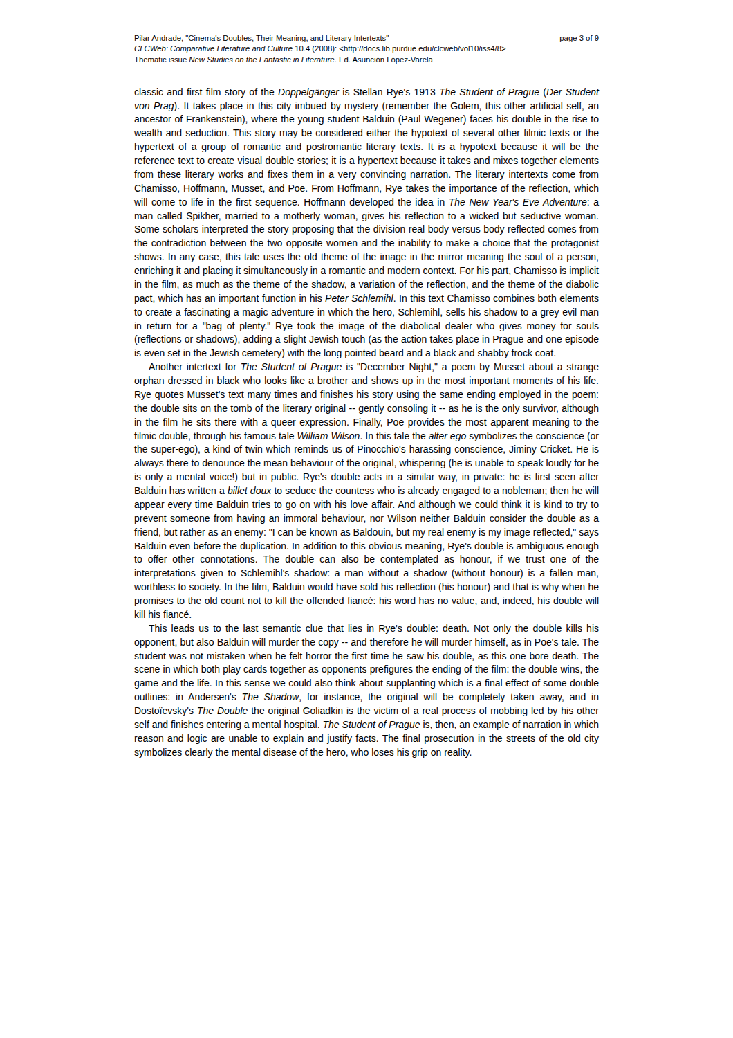Pilar Andrade, "Cinema's Doubles, Their Meaning, and Literary Intertexts" page 3 of 9
CLCWeb: Comparative Literature and Culture 10.4 (2008): <http://docs.lib.purdue.edu/clcweb/vol10/iss4/8>
Thematic issue New Studies on the Fantastic in Literature. Ed. Asunción López-Varela
classic and first film story of the Doppelgänger is Stellan Rye's 1913 The Student of Prague (Der Student von Prag). It takes place in this city imbued by mystery (remember the Golem, this other artificial self, an ancestor of Frankenstein), where the young student Balduin (Paul Wegener) faces his double in the rise to wealth and seduction. This story may be considered either the hypotext of several other filmic texts or the hypertext of a group of romantic and postromantic literary texts. It is a hypotext because it will be the reference text to create visual double stories; it is a hypertext because it takes and mixes together elements from these literary works and fixes them in a very convincing narration. The literary intertexts come from Chamisso, Hoffmann, Musset, and Poe. From Hoffmann, Rye takes the importance of the reflection, which will come to life in the first sequence. Hoffmann developed the idea in The New Year's Eve Adventure: a man called Spikher, married to a motherly woman, gives his reflection to a wicked but seductive woman. Some scholars interpreted the story proposing that the division real body versus body reflected comes from the contradiction between the two opposite women and the inability to make a choice that the protagonist shows. In any case, this tale uses the old theme of the image in the mirror meaning the soul of a person, enriching it and placing it simultaneously in a romantic and modern context. For his part, Chamisso is implicit in the film, as much as the theme of the shadow, a variation of the reflection, and the theme of the diabolic pact, which has an important function in his Peter Schlemihl. In this text Chamisso combines both elements to create a fascinating a magic adventure in which the hero, Schlemihl, sells his shadow to a grey evil man in return for a "bag of plenty." Rye took the image of the diabolical dealer who gives money for souls (reflections or shadows), adding a slight Jewish touch (as the action takes place in Prague and one episode is even set in the Jewish cemetery) with the long pointed beard and a black and shabby frock coat.
Another intertext for The Student of Prague is "December Night," a poem by Musset about a strange orphan dressed in black who looks like a brother and shows up in the most important moments of his life. Rye quotes Musset's text many times and finishes his story using the same ending employed in the poem: the double sits on the tomb of the literary original -- gently consoling it -- as he is the only survivor, although in the film he sits there with a queer expression. Finally, Poe provides the most apparent meaning to the filmic double, through his famous tale William Wilson. In this tale the alter ego symbolizes the conscience (or the super-ego), a kind of twin which reminds us of Pinocchio's harassing conscience, Jiminy Cricket. He is always there to denounce the mean behaviour of the original, whispering (he is unable to speak loudly for he is only a mental voice!) but in public. Rye's double acts in a similar way, in private: he is first seen after Balduin has written a billet doux to seduce the countess who is already engaged to a nobleman; then he will appear every time Balduin tries to go on with his love affair. And although we could think it is kind to try to prevent someone from having an immoral behaviour, nor Wilson neither Balduin consider the double as a friend, but rather as an enemy: "I can be known as Baldouin, but my real enemy is my image reflected," says Balduin even before the duplication. In addition to this obvious meaning, Rye's double is ambiguous enough to offer other connotations. The double can also be contemplated as honour, if we trust one of the interpretations given to Schlemihl's shadow: a man without a shadow (without honour) is a fallen man, worthless to society. In the film, Balduin would have sold his reflection (his honour) and that is why when he promises to the old count not to kill the offended fiancé: his word has no value, and, indeed, his double will kill his fiancé.
This leads us to the last semantic clue that lies in Rye's double: death. Not only the double kills his opponent, but also Balduin will murder the copy -- and therefore he will murder himself, as in Poe's tale. The student was not mistaken when he felt horror the first time he saw his double, as this one bore death. The scene in which both play cards together as opponents prefigures the ending of the film: the double wins, the game and the life. In this sense we could also think about supplanting which is a final effect of some double outlines: in Andersen's The Shadow, for instance, the original will be completely taken away, and in Dostoïevsky's The Double the original Goliadkin is the victim of a real process of mobbing led by his other self and finishes entering a mental hospital. The Student of Prague is, then, an example of narration in which reason and logic are unable to explain and justify facts. The final prosecution in the streets of the old city symbolizes clearly the mental disease of the hero, who loses his grip on reality.